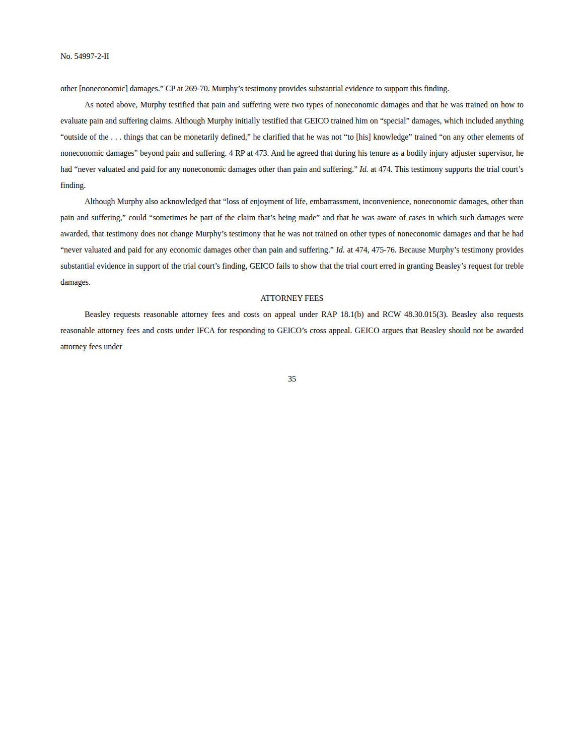No. 54997-2-II
other [noneconomic] damages.” CP at 269-70. Murphy’s testimony provides substantial evidence to support this finding.
As noted above, Murphy testified that pain and suffering were two types of noneconomic damages and that he was trained on how to evaluate pain and suffering claims. Although Murphy initially testified that GEICO trained him on “special” damages, which included anything “outside of the . . . things that can be monetarily defined,” he clarified that he was not “to [his] knowledge” trained “on any other elements of noneconomic damages” beyond pain and suffering. 4 RP at 473. And he agreed that during his tenure as a bodily injury adjuster supervisor, he had “never valuated and paid for any noneconomic damages other than pain and suffering.” Id. at 474. This testimony supports the trial court’s finding.
Although Murphy also acknowledged that “loss of enjoyment of life, embarrassment, inconvenience, noneconomic damages, other than pain and suffering,” could “sometimes be part of the claim that’s being made” and that he was aware of cases in which such damages were awarded, that testimony does not change Murphy’s testimony that he was not trained on other types of noneconomic damages and that he had “never valuated and paid for any economic damages other than pain and suffering.” Id. at 474, 475-76. Because Murphy’s testimony provides substantial evidence in support of the trial court’s finding, GEICO fails to show that the trial court erred in granting Beasley’s request for treble damages.
ATTORNEY FEES
Beasley requests reasonable attorney fees and costs on appeal under RAP 18.1(b) and RCW 48.30.015(3). Beasley also requests reasonable attorney fees and costs under IFCA for responding to GEICO’s cross appeal. GEICO argues that Beasley should not be awarded attorney fees under
35